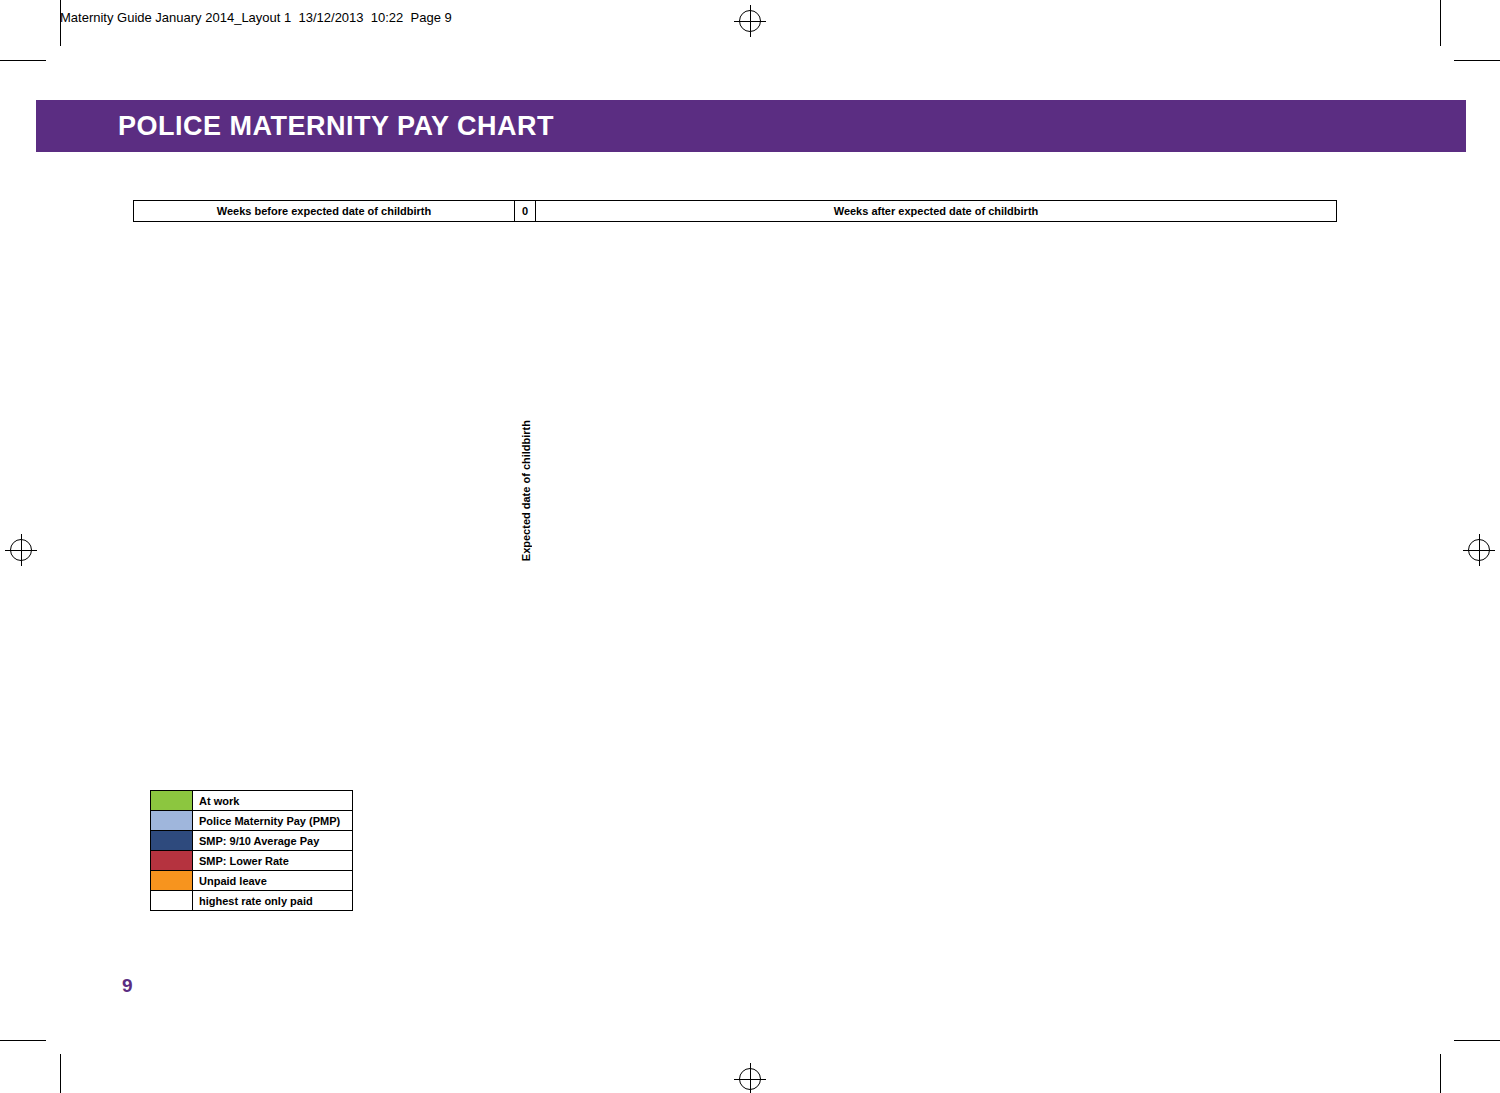Maternity Guide January 2014_Layout 1 13/12/2013 10:22 Page 9
POLICE MATERNITY PAY CHART
9
Weeks before expected date of childbirth
0
Weeks after expected date of childbirth
Expected date of childbirth
| | At work |
| | Police Maternity Pay (PMP) |
| | SMP: 9/10 Average Pay |
| | SMP: Lower Rate |
| | Unpaid leave |
| | highest rate only paid |